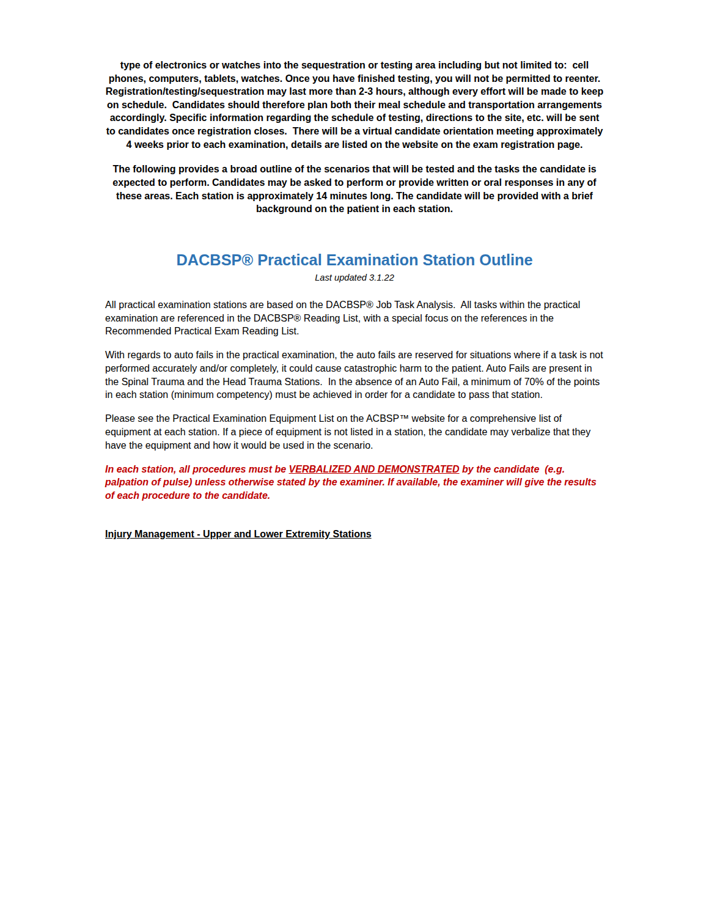type of electronics or watches into the sequestration or testing area including but not limited to: cell phones, computers, tablets, watches. Once you have finished testing, you will not be permitted to reenter. Registration/testing/sequestration may last more than 2-3 hours, although every effort will be made to keep on schedule. Candidates should therefore plan both their meal schedule and transportation arrangements accordingly. Specific information regarding the schedule of testing, directions to the site, etc. will be sent to candidates once registration closes. There will be a virtual candidate orientation meeting approximately 4 weeks prior to each examination, details are listed on the website on the exam registration page.
The following provides a broad outline of the scenarios that will be tested and the tasks the candidate is expected to perform. Candidates may be asked to perform or provide written or oral responses in any of these areas. Each station is approximately 14 minutes long. The candidate will be provided with a brief background on the patient in each station.
DACBSP® Practical Examination Station Outline
Last updated 3.1.22
All practical examination stations are based on the DACBSP® Job Task Analysis. All tasks within the practical examination are referenced in the DACBSP® Reading List, with a special focus on the references in the Recommended Practical Exam Reading List.
With regards to auto fails in the practical examination, the auto fails are reserved for situations where if a task is not performed accurately and/or completely, it could cause catastrophic harm to the patient. Auto Fails are present in the Spinal Trauma and the Head Trauma Stations. In the absence of an Auto Fail, a minimum of 70% of the points in each station (minimum competency) must be achieved in order for a candidate to pass that station.
Please see the Practical Examination Equipment List on the ACBSP™ website for a comprehensive list of equipment at each station. If a piece of equipment is not listed in a station, the candidate may verbalize that they have the equipment and how it would be used in the scenario.
In each station, all procedures must be VERBALIZED AND DEMONSTRATED by the candidate (e.g. palpation of pulse) unless otherwise stated by the examiner. If available, the examiner will give the results of each procedure to the candidate.
Injury Management - Upper and Lower Extremity Stations